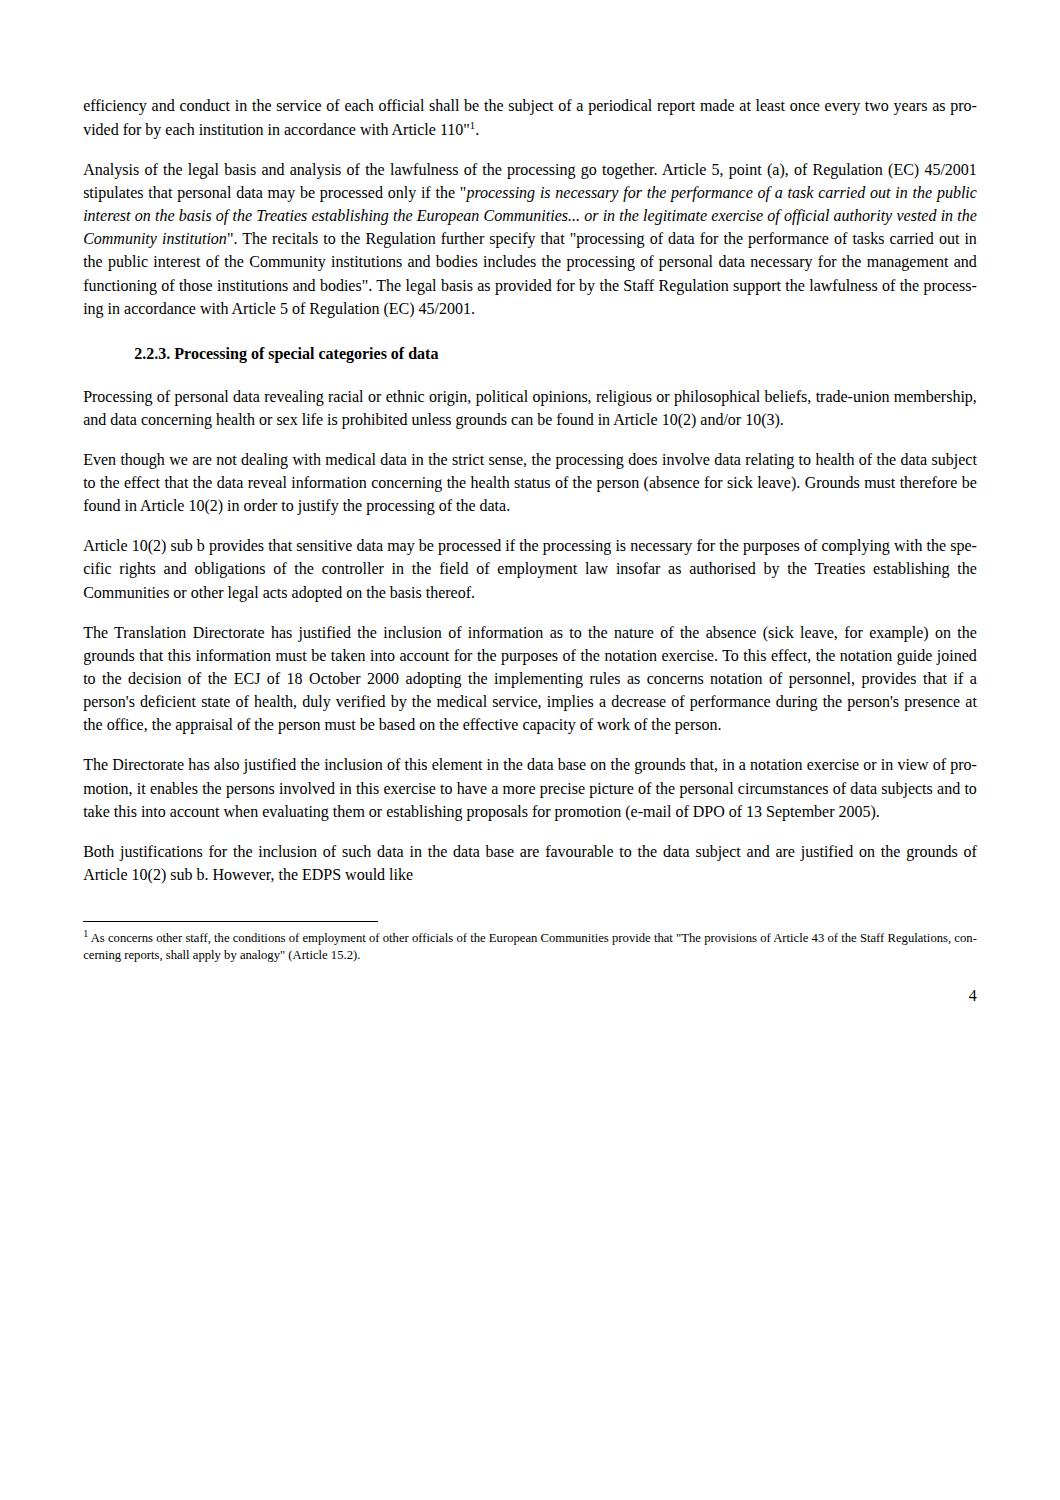efficiency and conduct in the service of each official shall be the subject of a periodical report made at least once every two years as provided for by each institution in accordance with Article 110"1.
Analysis of the legal basis and analysis of the lawfulness of the processing go together. Article 5, point (a), of Regulation (EC) 45/2001 stipulates that personal data may be processed only if the "processing is necessary for the performance of a task carried out in the public interest on the basis of the Treaties establishing the European Communities... or in the legitimate exercise of official authority vested in the Community institution". The recitals to the Regulation further specify that "processing of data for the performance of tasks carried out in the public interest of the Community institutions and bodies includes the processing of personal data necessary for the management and functioning of those institutions and bodies". The legal basis as provided for by the Staff Regulation support the lawfulness of the processing in accordance with Article 5 of Regulation (EC) 45/2001.
2.2.3. Processing of special categories of data
Processing of personal data revealing racial or ethnic origin, political opinions, religious or philosophical beliefs, trade-union membership, and data concerning health or sex life is prohibited unless grounds can be found in Article 10(2) and/or 10(3).
Even though we are not dealing with medical data in the strict sense, the processing does involve data relating to health of the data subject to the effect that the data reveal information concerning the health status of the person (absence for sick leave). Grounds must therefore be found in Article 10(2) in order to justify the processing of the data.
Article 10(2) sub b provides that sensitive data may be processed if the processing is necessary for the purposes of complying with the specific rights and obligations of the controller in the field of employment law insofar as authorised by the Treaties establishing the Communities or other legal acts adopted on the basis thereof.
The Translation Directorate has justified the inclusion of information as to the nature of the absence (sick leave, for example) on the grounds that this information must be taken into account for the purposes of the notation exercise. To this effect, the notation guide joined to the decision of the ECJ of 18 October 2000 adopting the implementing rules as concerns notation of personnel, provides that if a person's deficient state of health, duly verified by the medical service, implies a decrease of performance during the person's presence at the office, the appraisal of the person must be based on the effective capacity of work of the person.
The Directorate has also justified the inclusion of this element in the data base on the grounds that, in a notation exercise or in view of promotion, it enables the persons involved in this exercise to have a more precise picture of the personal circumstances of data subjects and to take this into account when evaluating them or establishing proposals for promotion (e-mail of DPO of 13 September 2005).
Both justifications for the inclusion of such data in the data base are favourable to the data subject and are justified on the grounds of Article 10(2) sub b. However, the EDPS would like
1 As concerns other staff, the conditions of employment of other officials of the European Communities provide that "The provisions of Article 43 of the Staff Regulations, concerning reports, shall apply by analogy" (Article 15.2).
4